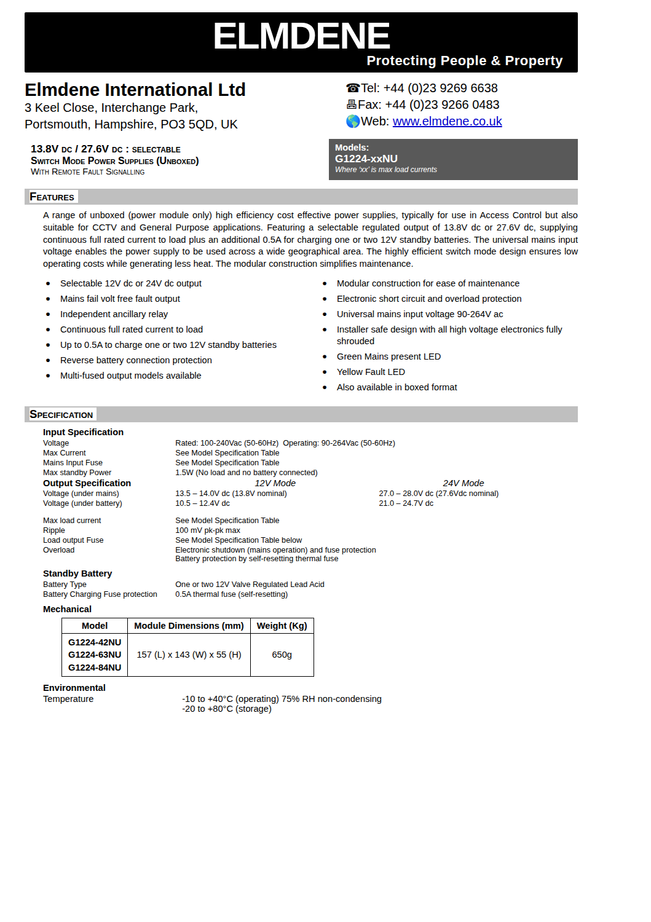ELMDENE
Protecting People & Property
Elmdene International Ltd
3 Keel Close, Interchange Park,
Portsmouth, Hampshire, PO3 5QD, UK
☎Tel: +44 (0)23 9269 6638
🖷Fax: +44 (0)23 9266 0483
🌎Web: www.elmdene.co.uk
13.8V dc / 27.6V dc : selectable
Switch Mode Power Supplies (Unboxed)
With Remote Fault Signalling
Models:
G1224-xxNU
Where ‘xx’ is max load currents
Features
A range of unboxed (power module only) high efficiency cost effective power supplies, typically for use in Access Control but also suitable for CCTV and General Purpose applications. Featuring a selectable regulated output of 13.8V dc or 27.6V dc, supplying continuous full rated current to load plus an additional 0.5A for charging one or two 12V standby batteries. The universal mains input voltage enables the power supply to be used across a wide geographical area. The highly efficient switch mode design ensures low operating costs while generating less heat. The modular construction simplifies maintenance.
Selectable 12V dc or 24V dc output
Mains fail volt free fault output
Independent ancillary relay
Continuous full rated current to load
Up to 0.5A to charge one or two 12V standby batteries
Reverse battery connection protection
Multi-fused output models available
Modular construction for ease of maintenance
Electronic short circuit and overload protection
Universal mains input voltage 90-264V ac
Installer safe design with all high voltage electronics fully shrouded
Green Mains present LED
Yellow Fault LED
Also available in boxed format
Specification
Input Specification
| Voltage | Rated: 100-240Vac (50-60Hz) Operating: 90-264Vac (50-60Hz) |
| Max Current | See Model Specification Table |
| Mains Input Fuse | See Model Specification Table |
| Max standby Power | 1.5W (No load and no battery connected) |
| Output Specification | 12V Mode | 24V Mode |
| Voltage (under mains) | 13.5 – 14.0V dc (13.8V nominal) | 27.0 – 28.0V dc (27.6Vdc nominal) |
| Voltage (under battery) | 10.5 – 12.4V dc | 21.0 – 24.7V dc |
| Max load current | See Model Specification Table |
| Ripple | 100 mV pk-pk max |
| Load output Fuse | See Model Specification Table below |
| Overload | Electronic shutdown (mains operation) and fuse protection Battery protection by self-resetting thermal fuse |
Standby Battery
| Battery Type | One or two 12V Valve Regulated Lead Acid |
| Battery Charging Fuse protection | 0.5A thermal fuse (self-resetting) |
Mechanical
| Model | Module Dimensions (mm) | Weight (Kg) |
| --- | --- | --- |
| G1224-42NU G1224-63NU G1224-84NU | 157 (L) x 143 (W) x 55 (H) | 650g |
Environmental
Temperature
-10 to +40°C (operating) 75% RH non-condensing
-20 to +80°C (storage)